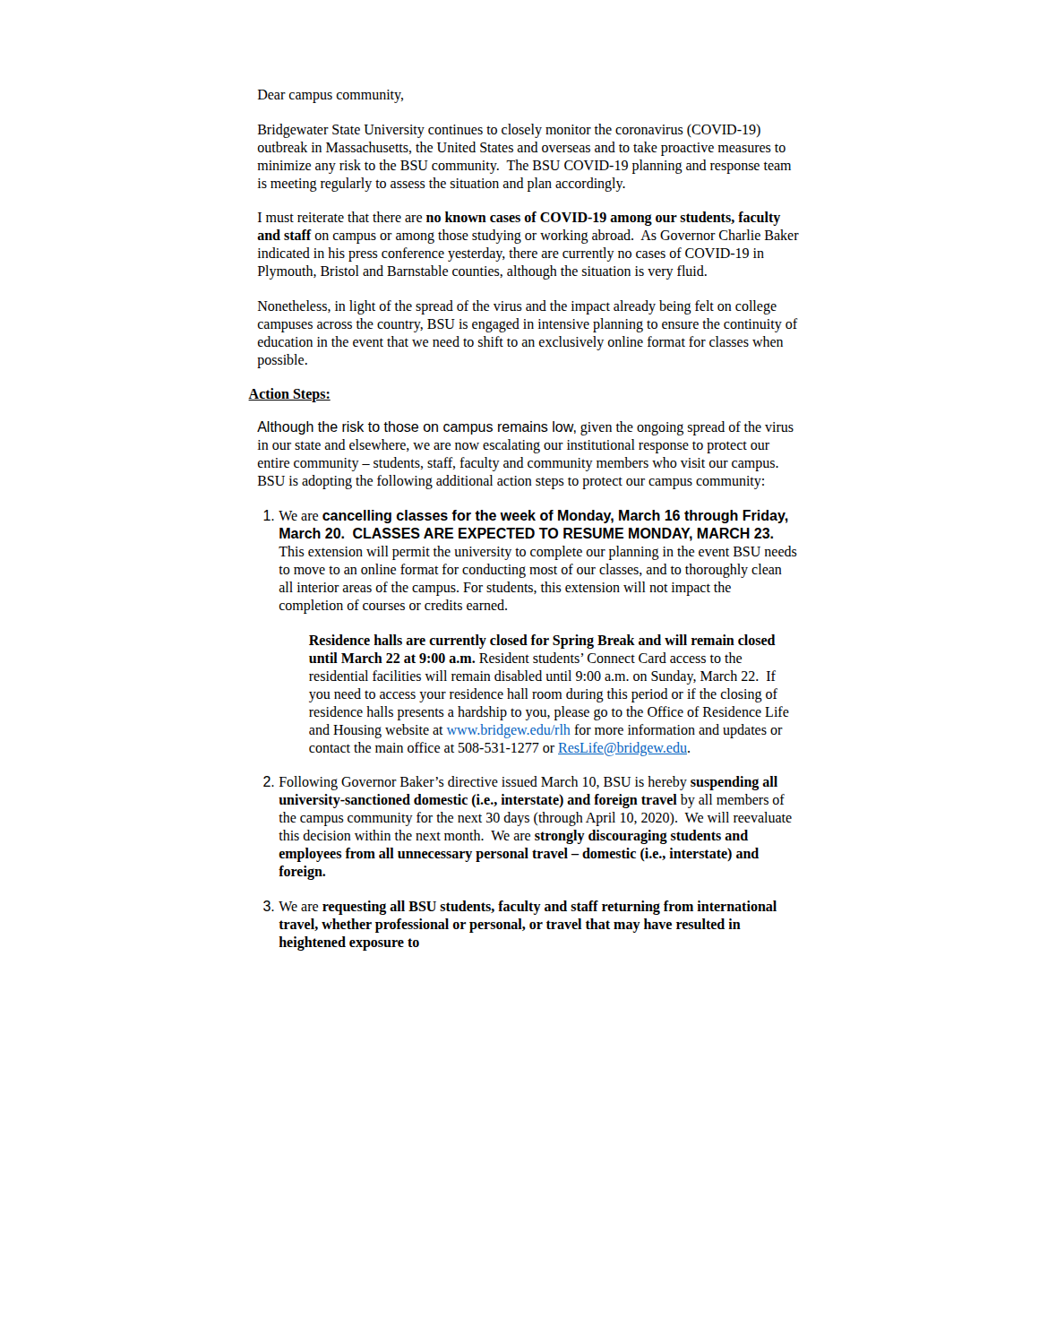Dear campus community,
Bridgewater State University continues to closely monitor the coronavirus (COVID-19) outbreak in Massachusetts, the United States and overseas and to take proactive measures to minimize any risk to the BSU community. The BSU COVID-19 planning and response team is meeting regularly to assess the situation and plan accordingly.
I must reiterate that there are no known cases of COVID-19 among our students, faculty and staff on campus or among those studying or working abroad. As Governor Charlie Baker indicated in his press conference yesterday, there are currently no cases of COVID-19 in Plymouth, Bristol and Barnstable counties, although the situation is very fluid.
Nonetheless, in light of the spread of the virus and the impact already being felt on college campuses across the country, BSU is engaged in intensive planning to ensure the continuity of education in the event that we need to shift to an exclusively online format for classes when possible.
Action Steps:
Although the risk to those on campus remains low, given the ongoing spread of the virus in our state and elsewhere, we are now escalating our institutional response to protect our entire community – students, staff, faculty and community members who visit our campus. BSU is adopting the following additional action steps to protect our campus community:
We are cancelling classes for the week of Monday, March 16 through Friday, March 20. CLASSES ARE EXPECTED TO RESUME MONDAY, MARCH 23. This extension will permit the university to complete our planning in the event BSU needs to move to an online format for conducting most of our classes, and to thoroughly clean all interior areas of the campus. For students, this extension will not impact the completion of courses or credits earned.
Residence halls are currently closed for Spring Break and will remain closed until March 22 at 9:00 a.m. Resident students’ Connect Card access to the residential facilities will remain disabled until 9:00 a.m. on Sunday, March 22. If you need to access your residence hall room during this period or if the closing of residence halls presents a hardship to you, please go to the Office of Residence Life and Housing website at www.bridgew.edu/rlh for more information and updates or contact the main office at 508-531-1277 or ResLife@bridgew.edu.
Following Governor Baker’s directive issued March 10, BSU is hereby suspending all university-sanctioned domestic (i.e., interstate) and foreign travel by all members of the campus community for the next 30 days (through April 10, 2020). We will reevaluate this decision within the next month. We are strongly discouraging students and employees from all unnecessary personal travel – domestic (i.e., interstate) and foreign.
We are requesting all BSU students, faculty and staff returning from international travel, whether professional or personal, or travel that may have resulted in heightened exposure to